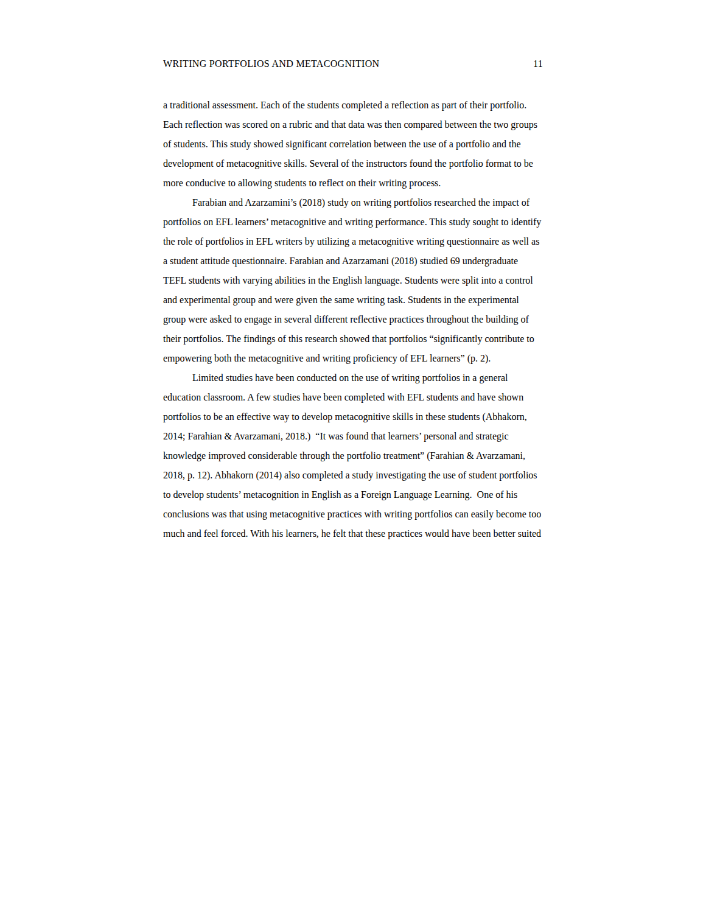Writing Portfolios and Metacognition 11
a traditional assessment. Each of the students completed a reflection as part of their portfolio. Each reflection was scored on a rubric and that data was then compared between the two groups of students. This study showed significant correlation between the use of a portfolio and the development of metacognitive skills. Several of the instructors found the portfolio format to be more conducive to allowing students to reflect on their writing process.
Farabian and Azarzamini’s (2018) study on writing portfolios researched the impact of portfolios on EFL learners’ metacognitive and writing performance. This study sought to identify the role of portfolios in EFL writers by utilizing a metacognitive writing questionnaire as well as a student attitude questionnaire. Farabian and Azarzamani (2018) studied 69 undergraduate TEFL students with varying abilities in the English language. Students were split into a control and experimental group and were given the same writing task. Students in the experimental group were asked to engage in several different reflective practices throughout the building of their portfolios. The findings of this research showed that portfolios “significantly contribute to empowering both the metacognitive and writing proficiency of EFL learners” (p. 2).
Limited studies have been conducted on the use of writing portfolios in a general education classroom. A few studies have been completed with EFL students and have shown portfolios to be an effective way to develop metacognitive skills in these students (Abhakorn, 2014; Farahian & Avarzamani, 2018.) “It was found that learners’ personal and strategic knowledge improved considerable through the portfolio treatment” (Farahian & Avarzamani, 2018, p. 12). Abhakorn (2014) also completed a study investigating the use of student portfolios to develop students’ metacognition in English as a Foreign Language Learning. One of his conclusions was that using metacognitive practices with writing portfolios can easily become too much and feel forced. With his learners, he felt that these practices would have been better suited